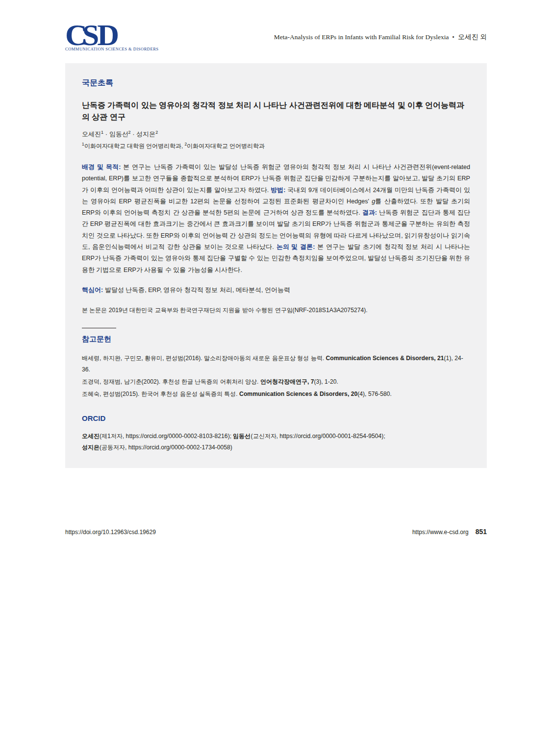CSD
COMMUNICATION SCIENCES & DISORDERS
Meta-Analysis of ERPs in Infants with Familial Risk for Dyslexia • 오세진 외
국문초록
난독증 가족력이 있는 영유아의 청각적 정보 처리 시 나타난 사건관련전위에 대한 메타분석 및 이후 언어능력과의 상관 연구
오세진1 · 임동선2 · 성지은2
1이화여자대학교 대학원 언어병리학과, 2이화여자대학교 언어병리학과
배경 및 목적: 본 연구는 난독증 가족력이 있는 발달성 난독증 위험군 영유아의 청각적 정보 처리 시 나타난 사건관련전위(event-related potential, ERP)를 보고한 연구들을 종합적으로 분석하여 ERP가 난독증 위험군 집단을 민감하게 구분하는지를 알아보고, 발달 초기의 ERP가 이후의 언어능력과 어떠한 상관이 있는지를 알아보고자 하였다. 방법: 국내외 9개 데이터베이스에서 24개월 미만의 난독증 가족력이 있는 영유아의 ERP 평균진폭을 비교한 12편의 논문을 선정하여 교정된 표준화된 평균차이인 Hedges' g를 산출하였다. 또한 발달 초기의 ERP와 이후의 언어능력 측정치 간 상관을 분석한 5편의 논문에 근거하여 상관 정도를 분석하였다. 결과: 난독증 위험군 집단과 통제 집단 간 ERP 평균진폭에 대한 효과크기는 중간에서 큰 효과크기를 보이며 발달 초기의 ERP가 난독증 위험군과 통제군을 구분하는 유의한 측정치인 것으로 나타났다. 또한 ERP와 이후의 언어능력 간 상관의 정도는 언어능력의 유형에 따라 다르게 나타났으며, 읽기유창성이나 읽기속도, 음운인식능력에서 비교적 강한 상관을 보이는 것으로 나타났다. 논의 및 결론: 본 연구는 발달 초기에 청각적 정보 처리 시 나타나는 ERP가 난독증 가족력이 있는 영유아와 통제 집단을 구별할 수 있는 민감한 측정치임을 보여주었으며, 발달성 난독증의 조기진단을 위한 유용한 기법으로 ERP가 사용될 수 있을 가능성을 시사한다.
핵심어: 발달성 난독증, ERP, 영유아 청각적 정보 처리, 메타분석, 언어능력
본 논문은 2019년 대한민국 교육부와 한국연구재단의 지원을 받아 수행된 연구임(NRF-2018S1A3A2075274).
참고문헌
배세령, 하지완, 구민모, 황유미, 편성범(2016). 말소리장애아동의 새로운 음운표상 형성 능력. Communication Sciences & Disorders, 21(1), 24-36.
조경덕, 정재범, 남기춘(2002). 후천성 한글 난독증의 어휘처리 양상. 언어청각장애연구, 7(3), 1-20.
조혜숙, 편성범(2015). 한국어 후천성 음운성 실독증의 특성. Communication Sciences & Disorders, 20(4), 576-580.
ORCID
오세진(제1저자, https://orcid.org/0000-0002-8103-8216); 임동선(교신저자, https://orcid.org/0000-0001-8254-9504);
성지은(공동저자, https://orcid.org/0000-0002-1734-0058)
https://doi.org/10.12963/csd.19629
https://www.e-csd.org 851